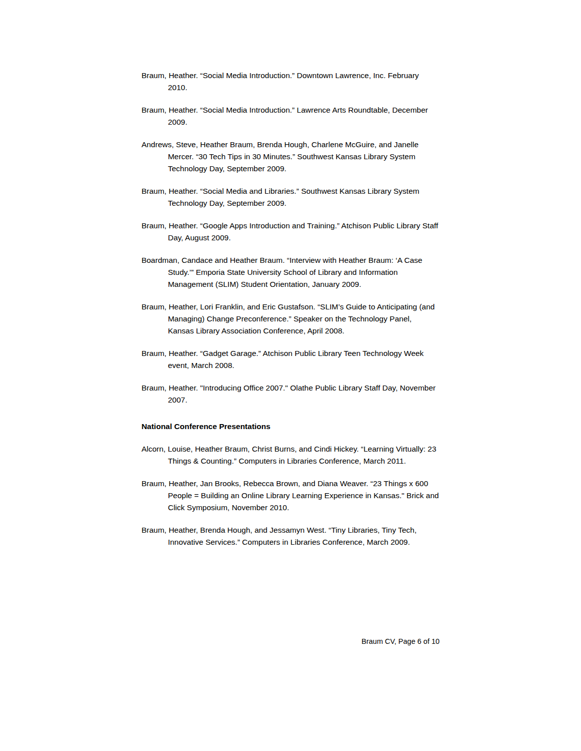Braum, Heather. “Social Media Introduction.” Downtown Lawrence, Inc. February 2010.
Braum, Heather. “Social Media Introduction.” Lawrence Arts Roundtable, December 2009.
Andrews, Steve, Heather Braum, Brenda Hough, Charlene McGuire, and Janelle Mercer. “30 Tech Tips in 30 Minutes.” Southwest Kansas Library System Technology Day, September 2009.
Braum, Heather. “Social Media and Libraries.” Southwest Kansas Library System Technology Day, September 2009.
Braum, Heather. “Google Apps Introduction and Training.” Atchison Public Library Staff Day, August 2009.
Boardman, Candace and Heather Braum. “Interview with Heather Braum: ‘A Case Study.’” Emporia State University School of Library and Information Management (SLIM) Student Orientation, January 2009.
Braum, Heather, Lori Franklin, and Eric Gustafson. “SLIM’s Guide to Anticipating (and Managing) Change Preconference.” Speaker on the Technology Panel, Kansas Library Association Conference, April 2008.
Braum, Heather. “Gadget Garage.” Atchison Public Library Teen Technology Week event, March 2008.
Braum, Heather. "Introducing Office 2007." Olathe Public Library Staff Day, November 2007.
National Conference Presentations
Alcorn, Louise, Heather Braum, Christ Burns, and Cindi Hickey. “Learning Virtually: 23 Things & Counting.” Computers in Libraries Conference, March 2011.
Braum, Heather, Jan Brooks, Rebecca Brown, and Diana Weaver. “23 Things x 600 People = Building an Online Library Learning Experience in Kansas." Brick and Click Symposium, November 2010.
Braum, Heather, Brenda Hough, and Jessamyn West. “Tiny Libraries, Tiny Tech, Innovative Services.” Computers in Libraries Conference, March 2009.
Braum CV, Page 6 of 10